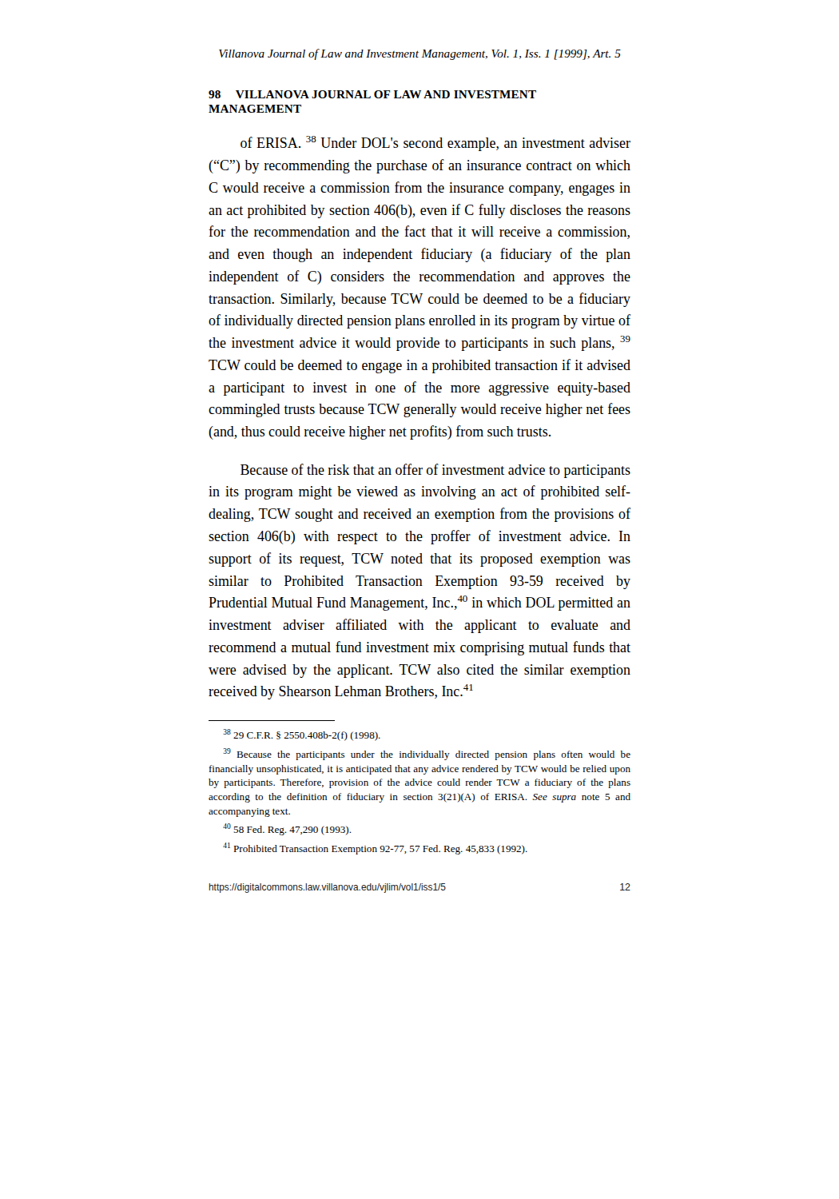Villanova Journal of Law and Investment Management, Vol. 1, Iss. 1 [1999], Art. 5
98 VILLANOVA JOURNAL OF LAW AND INVESTMENT MANAGEMENT
of ERISA. 38 Under DOL's second example, an investment adviser (“C”) by recommending the purchase of an insurance contract on which C would receive a commission from the insurance company, engages in an act prohibited by section 406(b), even if C fully discloses the reasons for the recommendation and the fact that it will receive a commission, and even though an independent fiduciary (a fiduciary of the plan independent of C) considers the recommendation and approves the transaction. Similarly, because TCW could be deemed to be a fiduciary of individually directed pension plans enrolled in its program by virtue of the investment advice it would provide to participants in such plans, 39 TCW could be deemed to engage in a prohibited transaction if it advised a participant to invest in one of the more aggressive equity-based commingled trusts because TCW generally would receive higher net fees (and, thus could receive higher net profits) from such trusts.
Because of the risk that an offer of investment advice to participants in its program might be viewed as involving an act of prohibited self-dealing, TCW sought and received an exemption from the provisions of section 406(b) with respect to the proffer of investment advice. In support of its request, TCW noted that its proposed exemption was similar to Prohibited Transaction Exemption 93-59 received by Prudential Mutual Fund Management, Inc.,40 in which DOL permitted an investment adviser affiliated with the applicant to evaluate and recommend a mutual fund investment mix comprising mutual funds that were advised by the applicant. TCW also cited the similar exemption received by Shearson Lehman Brothers, Inc.41
38 29 C.F.R. § 2550.408b-2(f) (1998).
39 Because the participants under the individually directed pension plans often would be financially unsophisticated, it is anticipated that any advice rendered by TCW would be relied upon by participants. Therefore, provision of the advice could render TCW a fiduciary of the plans according to the definition of fiduciary in section 3(21)(A) of ERISA. See supra note 5 and accompanying text.
40 58 Fed. Reg. 47,290 (1993).
41 Prohibited Transaction Exemption 92-77, 57 Fed. Reg. 45,833 (1992).
https://digitalcommons.law.villanova.edu/vjlim/vol1/iss1/5 12